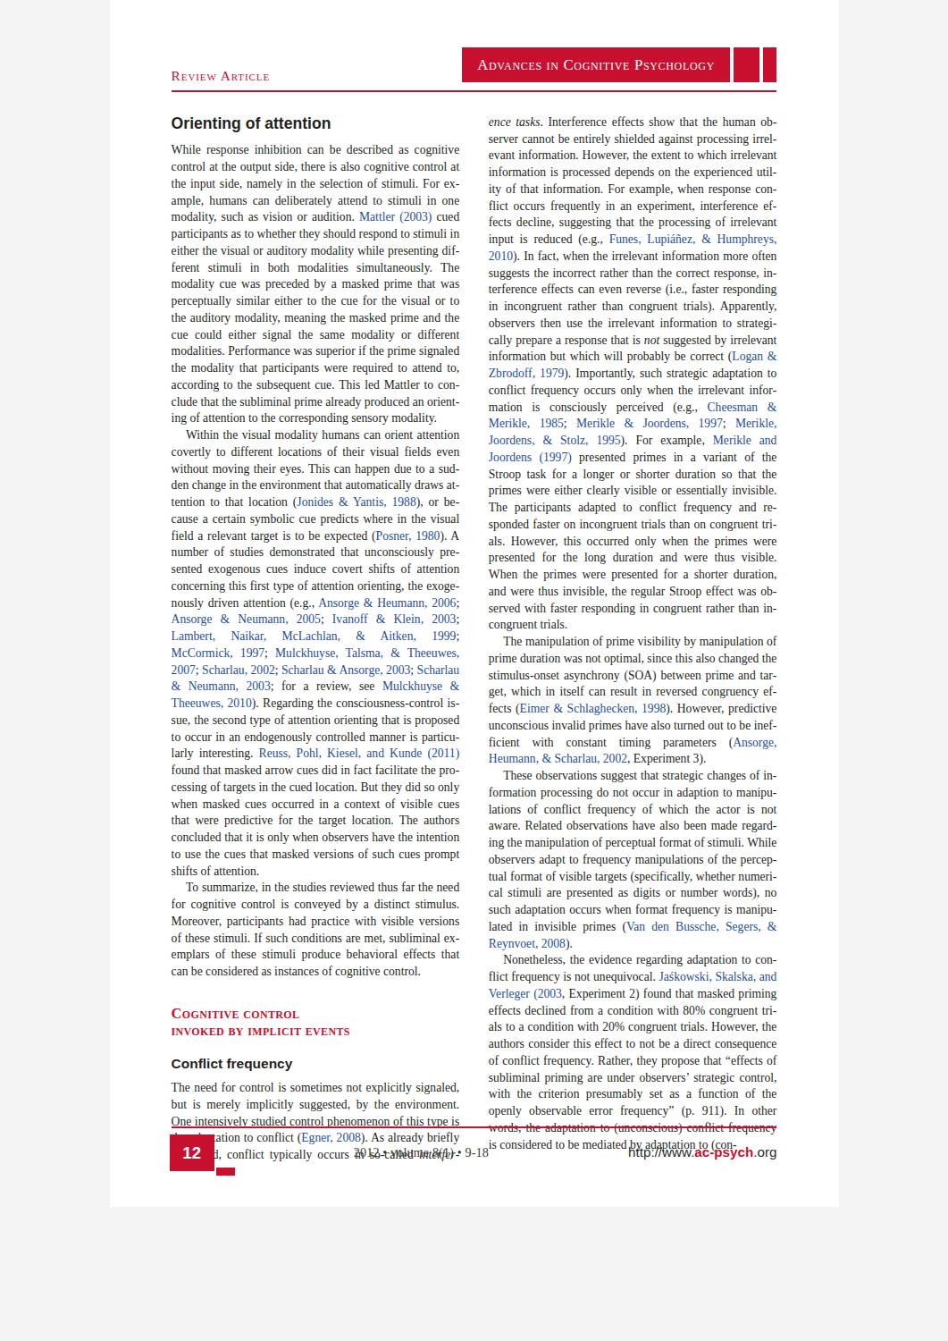Review Article
Advances in Cognitive Psychology
Orienting of attention
While response inhibition can be described as cognitive control at the output side, there is also cognitive control at the input side, namely in the selection of stimuli. For example, humans can deliberately attend to stimuli in one modality, such as vision or audition. Mattler (2003) cued participants as to whether they should respond to stimuli in either the visual or auditory modality while presenting different stimuli in both modalities simultaneously. The modality cue was preceded by a masked prime that was perceptually similar either to the cue for the visual or to the auditory modality, meaning the masked prime and the cue could either signal the same modality or different modalities. Performance was superior if the prime signaled the modality that participants were required to attend to, according to the subsequent cue. This led Mattler to conclude that the subliminal prime already produced an orienting of attention to the corresponding sensory modality.
Within the visual modality humans can orient attention covertly to different locations of their visual fields even without moving their eyes. This can happen due to a sudden change in the environment that automatically draws attention to that location (Jonides & Yantis, 1988), or because a certain symbolic cue predicts where in the visual field a relevant target is to be expected (Posner, 1980). A number of studies demonstrated that unconsciously presented exogenous cues induce covert shifts of attention concerning this first type of attention orienting, the exogenously driven attention (e.g., Ansorge & Heumann, 2006; Ansorge & Neumann, 2005; Ivanoff & Klein, 2003; Lambert, Naikar, McLachlan, & Aitken, 1999; McCormick, 1997; Mulckhuyse, Talsma, & Theeuwes, 2007; Scharlau, 2002; Scharlau & Ansorge, 2003; Scharlau & Neumann, 2003; for a review, see Mulckhuyse & Theeuwes, 2010). Regarding the consciousness-control issue, the second type of attention orienting that is proposed to occur in an endogenously controlled manner is particularly interesting. Reuss, Pohl, Kiesel, and Kunde (2011) found that masked arrow cues did in fact facilitate the processing of targets in the cued location. But they did so only when masked cues occurred in a context of visible cues that were predictive for the target location. The authors concluded that it is only when observers have the intention to use the cues that masked versions of such cues prompt shifts of attention.
To summarize, in the studies reviewed thus far the need for cognitive control is conveyed by a distinct stimulus. Moreover, participants had practice with visible versions of these stimuli. If such conditions are met, subliminal exemplars of these stimuli produce behavioral effects that can be considered as instances of cognitive control.
Cognitive control
invoked by implicit events
Conflict frequency
The need for control is sometimes not explicitly signaled, but is merely implicitly suggested, by the environment. One intensively studied control phenomenon of this type is the adaptation to conflict (Egner, 2008). As already briefly explained, conflict typically occurs in so-called interference tasks. Interference effects show that the human observer cannot be entirely shielded against processing irrelevant information. However, the extent to which irrelevant information is processed depends on the experienced utility of that information. For example, when response conflict occurs frequently in an experiment, interference effects decline, suggesting that the processing of irrelevant input is reduced (e.g., Funes, Lupiáñez, & Humphreys, 2010). In fact, when the irrelevant information more often suggests the incorrect rather than the correct response, interference effects can even reverse (i.e., faster responding in incongruent rather than congruent trials). Apparently, observers then use the irrelevant information to strategically prepare a response that is not suggested by irrelevant information but which will probably be correct (Logan & Zbrodoff, 1979). Importantly, such strategic adaptation to conflict frequency occurs only when the irrelevant information is consciously perceived (e.g., Cheesman & Merikle, 1985; Merikle & Joordens, 1997; Merikle, Joordens, & Stolz, 1995). For example, Merikle and Joordens (1997) presented primes in a variant of the Stroop task for a longer or shorter duration so that the primes were either clearly visible or essentially invisible. The participants adapted to conflict frequency and responded faster on incongruent trials than on congruent trials. However, this occurred only when the primes were presented for the long duration and were thus visible. When the primes were presented for a shorter duration, and were thus invisible, the regular Stroop effect was observed with faster responding in congruent rather than incongruent trials.
The manipulation of prime visibility by manipulation of prime duration was not optimal, since this also changed the stimulus-onset asynchrony (SOA) between prime and target, which in itself can result in reversed congruency effects (Eimer & Schlaghecken, 1998). However, predictive unconscious invalid primes have also turned out to be inefficient with constant timing parameters (Ansorge, Heumann, & Scharlau, 2002, Experiment 3).
These observations suggest that strategic changes of information processing do not occur in adaption to manipulations of conflict frequency of which the actor is not aware. Related observations have also been made regarding the manipulation of perceptual format of stimuli. While observers adapt to frequency manipulations of the perceptual format of visible targets (specifically, whether numerical stimuli are presented as digits or number words), no such adaptation occurs when format frequency is manipulated in invisible primes (Van den Bussche, Segers, & Reynvoet, 2008).
Nonetheless, the evidence regarding adaptation to conflict frequency is not unequivocal. Jaśkowski, Skalska, and Verleger (2003, Experiment 2) found that masked priming effects declined from a condition with 80% congruent trials to a condition with 20% congruent trials. However, the authors consider this effect to not be a direct consequence of conflict frequency. Rather, they propose that “effects of subliminal priming are under observers’ strategic control, with the criterion presumably set as a function of the openly observable error frequency” (p. 911). In other words, the adaptation to (unconscious) conflict frequency is considered to be mediated by adaptation to (con-
12
2012 • volume 8(1) • 9-18
http://www.ac-psych.org